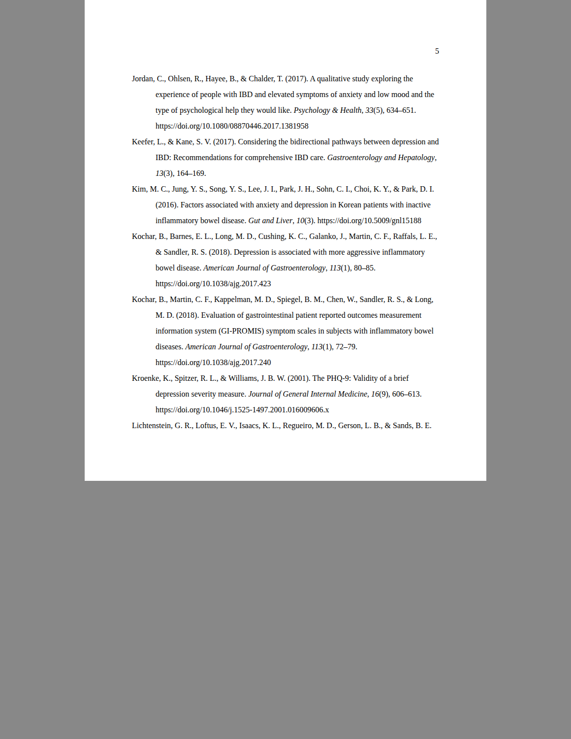5
Jordan, C., Ohlsen, R., Hayee, B., & Chalder, T. (2017). A qualitative study exploring the experience of people with IBD and elevated symptoms of anxiety and low mood and the type of psychological help they would like. Psychology & Health, 33(5), 634–651. https://doi.org/10.1080/08870446.2017.1381958
Keefer, L., & Kane, S. V. (2017). Considering the bidirectional pathways between depression and IBD: Recommendations for comprehensive IBD care. Gastroenterology and Hepatology, 13(3), 164–169.
Kim, M. C., Jung, Y. S., Song, Y. S., Lee, J. I., Park, J. H., Sohn, C. I., Choi, K. Y., & Park, D. I. (2016). Factors associated with anxiety and depression in Korean patients with inactive inflammatory bowel disease. Gut and Liver, 10(3). https://doi.org/10.5009/gnl15188
Kochar, B., Barnes, E. L., Long, M. D., Cushing, K. C., Galanko, J., Martin, C. F., Raffals, L. E., & Sandler, R. S. (2018). Depression is associated with more aggressive inflammatory bowel disease. American Journal of Gastroenterology, 113(1), 80–85. https://doi.org/10.1038/ajg.2017.423
Kochar, B., Martin, C. F., Kappelman, M. D., Spiegel, B. M., Chen, W., Sandler, R. S., & Long, M. D. (2018). Evaluation of gastrointestinal patient reported outcomes measurement information system (GI-PROMIS) symptom scales in subjects with inflammatory bowel diseases. American Journal of Gastroenterology, 113(1), 72–79. https://doi.org/10.1038/ajg.2017.240
Kroenke, K., Spitzer, R. L., & Williams, J. B. W. (2001). The PHQ-9: Validity of a brief depression severity measure. Journal of General Internal Medicine, 16(9), 606–613. https://doi.org/10.1046/j.1525-1497.2001.016009606.x
Lichtenstein, G. R., Loftus, E. V., Isaacs, K. L., Regueiro, M. D., Gerson, L. B., & Sands, B. E.